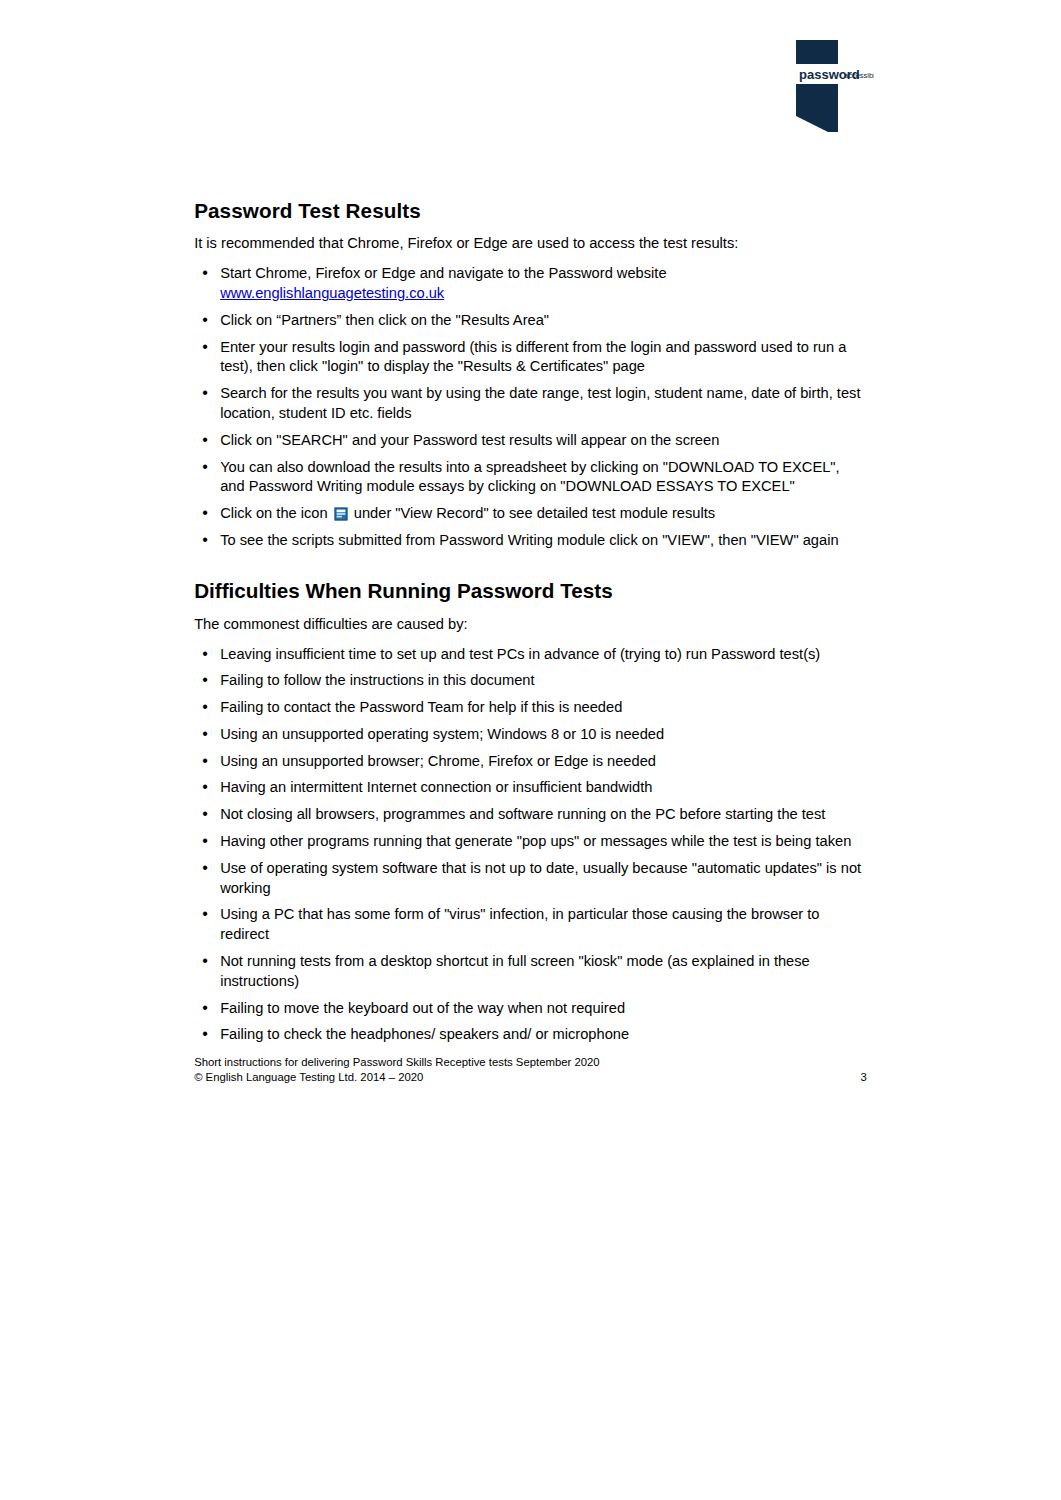password accessible online testing
Password Test Results
It is recommended that Chrome, Firefox or Edge are used to access the test results:
Start Chrome, Firefox or Edge and navigate to the Password website www.englishlanguagetesting.co.uk
Click on “Partners” then click on the "Results Area"
Enter your results login and password (this is different from the login and password used to run a test), then click "login" to display the "Results & Certificates" page
Search for the results you want by using the date range, test login, student name, date of birth, test location, student ID etc. fields
Click on "SEARCH" and your Password test results will appear on the screen
You can also download the results into a spreadsheet by clicking on "DOWNLOAD TO EXCEL", and Password Writing module essays by clicking on "DOWNLOAD ESSAYS TO EXCEL"
Click on the icon under "View Record" to see detailed test module results
To see the scripts submitted from Password Writing module click on "VIEW", then "VIEW" again
Difficulties When Running Password Tests
The commonest difficulties are caused by:
Leaving insufficient time to set up and test PCs in advance of (trying to) run Password test(s)
Failing to follow the instructions in this document
Failing to contact the Password Team for help if this is needed
Using an unsupported operating system; Windows 8 or 10 is needed
Using an unsupported browser; Chrome, Firefox or Edge is needed
Having an intermittent Internet connection or insufficient bandwidth
Not closing all browsers, programmes and software running on the PC before starting the test
Having other programs running that generate "pop ups" or messages while the test is being taken
Use of operating system software that is not up to date, usually because "automatic updates" is not working
Using a PC that has some form of "virus" infection, in particular those causing the browser to redirect
Not running tests from a desktop shortcut in full screen "kiosk" mode (as explained in these instructions)
Failing to move the keyboard out of the way when not required
Failing to check the headphones/ speakers and/ or microphone
Short instructions for delivering Password Skills Receptive tests September 2020
© English Language Testing Ltd. 2014 – 2020
3